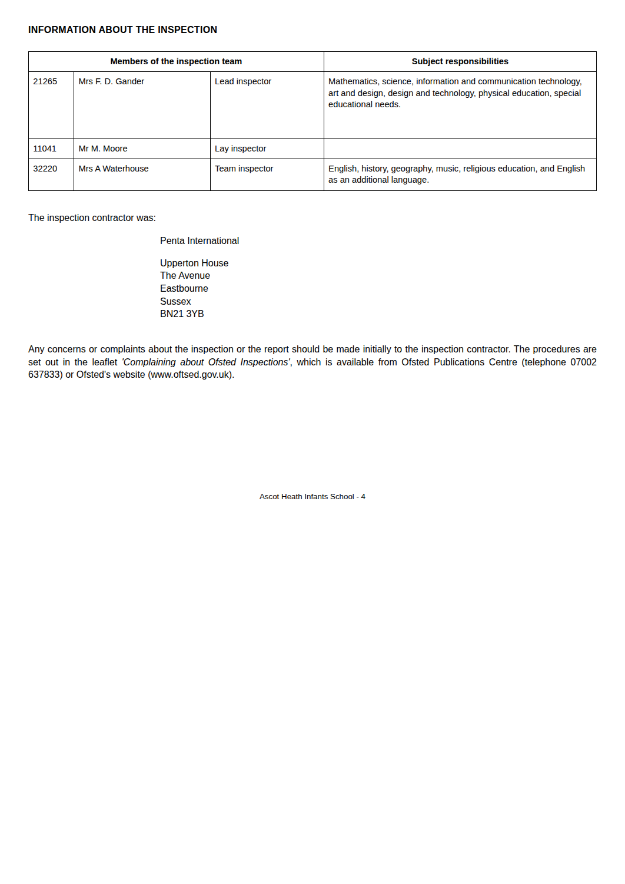INFORMATION ABOUT THE INSPECTION
| Members of the inspection team | Subject responsibilities |
| --- | --- |
| 21265 | Mrs F. D. Gander | Lead inspector | Mathematics, science, information and communication technology, art and design, design and technology, physical education, special educational needs. |
| 11041 | Mr M. Moore | Lay inspector | |
| 32220 | Mrs A Waterhouse | Team inspector | English, history, geography, music, religious education, and English as an additional language. |
The inspection contractor was:
Penta International
Upperton House
The Avenue
Eastbourne
Sussex
BN21 3YB
Any concerns or complaints about the inspection or the report should be made initially to the inspection contractor. The procedures are set out in the leaflet 'Complaining about Ofsted Inspections', which is available from Ofsted Publications Centre (telephone 07002 637833) or Ofsted's website (www.oftsed.gov.uk).
Ascot Heath Infants School - 4